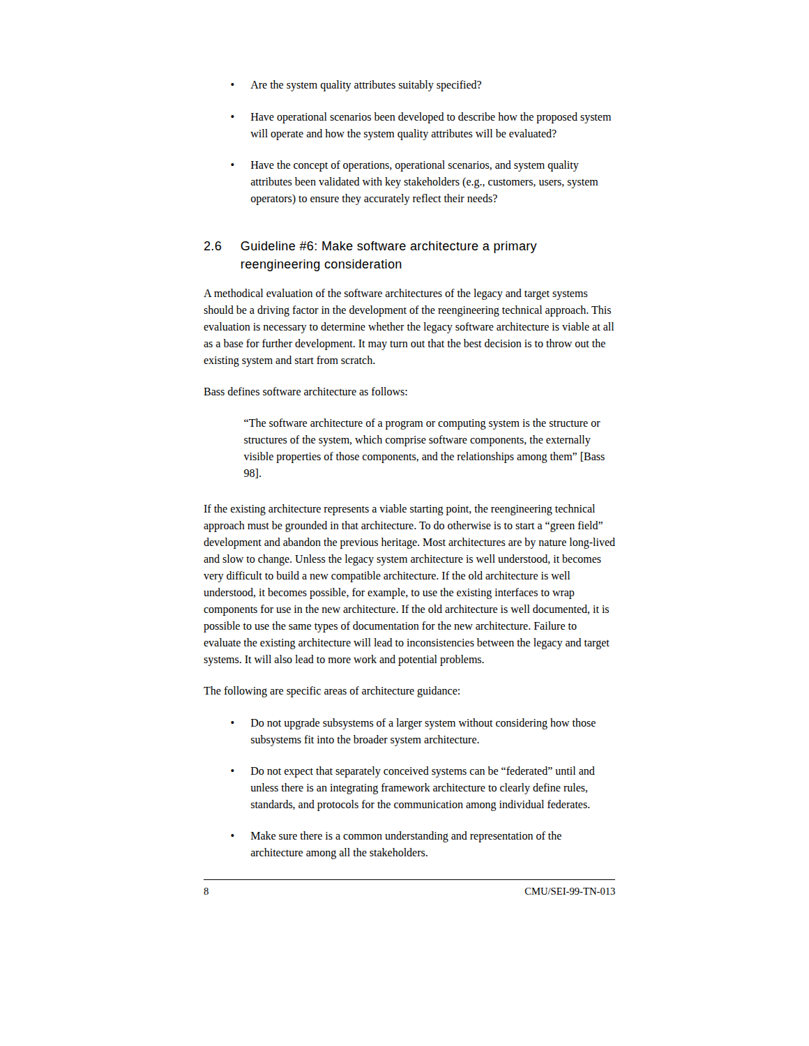Are the system quality attributes suitably specified?
Have operational scenarios been developed to describe how the proposed system will operate and how the system quality attributes will be evaluated?
Have the concept of operations, operational scenarios, and system quality attributes been validated with key stakeholders (e.g., customers, users, system operators) to ensure they accurately reflect their needs?
2.6 Guideline #6: Make software architecture a primaryreengineering consideration
A methodical evaluation of the software architectures of the legacy and target systems should be a driving factor in the development of the reengineering technical approach. This evaluation is necessary to determine whether the legacy software architecture is viable at all as a base for further development. It may turn out that the best decision is to throw out the existing system and start from scratch.
Bass defines software architecture as follows:
“The software architecture of a program or computing system is the structure or structures of the system, which comprise software components, the externally visible properties of those components, and the relationships among them” [Bass 98].
If the existing architecture represents a viable starting point, the reengineering technical approach must be grounded in that architecture. To do otherwise is to start a “green field” development and abandon the previous heritage. Most architectures are by nature long-lived and slow to change. Unless the legacy system architecture is well understood, it becomes very difficult to build a new compatible architecture. If the old architecture is well understood, it becomes possible, for example, to use the existing interfaces to wrap components for use in the new architecture. If the old architecture is well documented, it is possible to use the same types of documentation for the new architecture. Failure to evaluate the existing architecture will lead to inconsistencies between the legacy and target systems. It will also lead to more work and potential problems.
The following are specific areas of architecture guidance:
Do not upgrade subsystems of a larger system without considering how those subsystems fit into the broader system architecture.
Do not expect that separately conceived systems can be “federated” until and unless there is an integrating framework architecture to clearly define rules, standards, and protocols for the communication among individual federates.
Make sure there is a common understanding and representation of the architecture among all the stakeholders.
8 CMU/SEI-99-TN-013